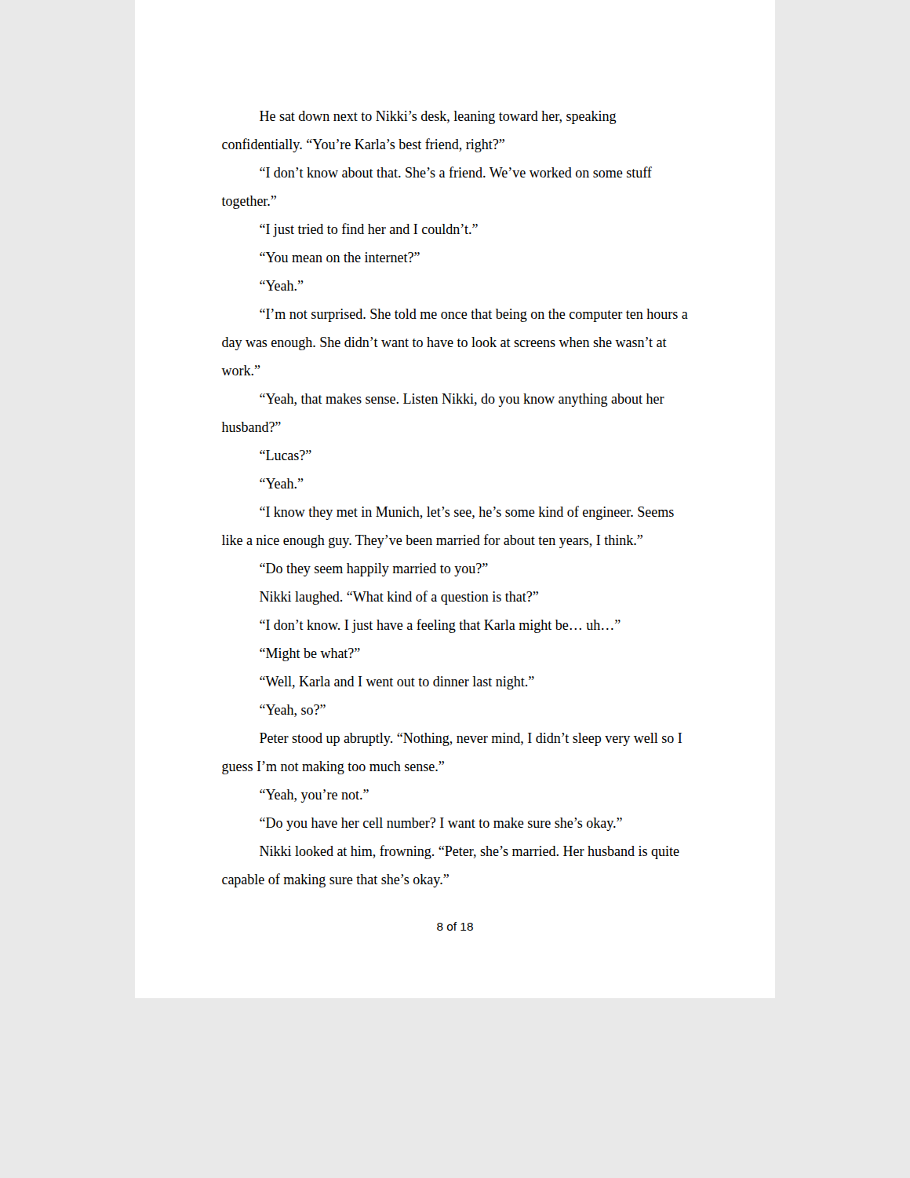He sat down next to Nikki’s desk, leaning toward her, speaking confidentially. “You’re Karla’s best friend, right?”
“I don’t know about that. She’s a friend. We’ve worked on some stuff together.”
“I just tried to find her and I couldn’t.”
“You mean on the internet?”
“Yeah.”
“I’m not surprised. She told me once that being on the computer ten hours a day was enough. She didn’t want to have to look at screens when she wasn’t at work.”
“Yeah, that makes sense. Listen Nikki, do you know anything about her husband?”
“Lucas?”
“Yeah.”
“I know they met in Munich, let’s see, he’s some kind of engineer. Seems like a nice enough guy. They’ve been married for about ten years, I think.”
“Do they seem happily married to you?”
Nikki laughed. “What kind of a question is that?”
“I don’t know. I just have a feeling that Karla might be… uh…”
“Might be what?”
“Well, Karla and I went out to dinner last night.”
“Yeah, so?”
Peter stood up abruptly. “Nothing, never mind, I didn’t sleep very well so I guess I’m not making too much sense.”
“Yeah, you’re not.”
“Do you have her cell number? I want to make sure she’s okay.”
Nikki looked at him, frowning. “Peter, she’s married. Her husband is quite capable of making sure that she’s okay.”
8 of 18